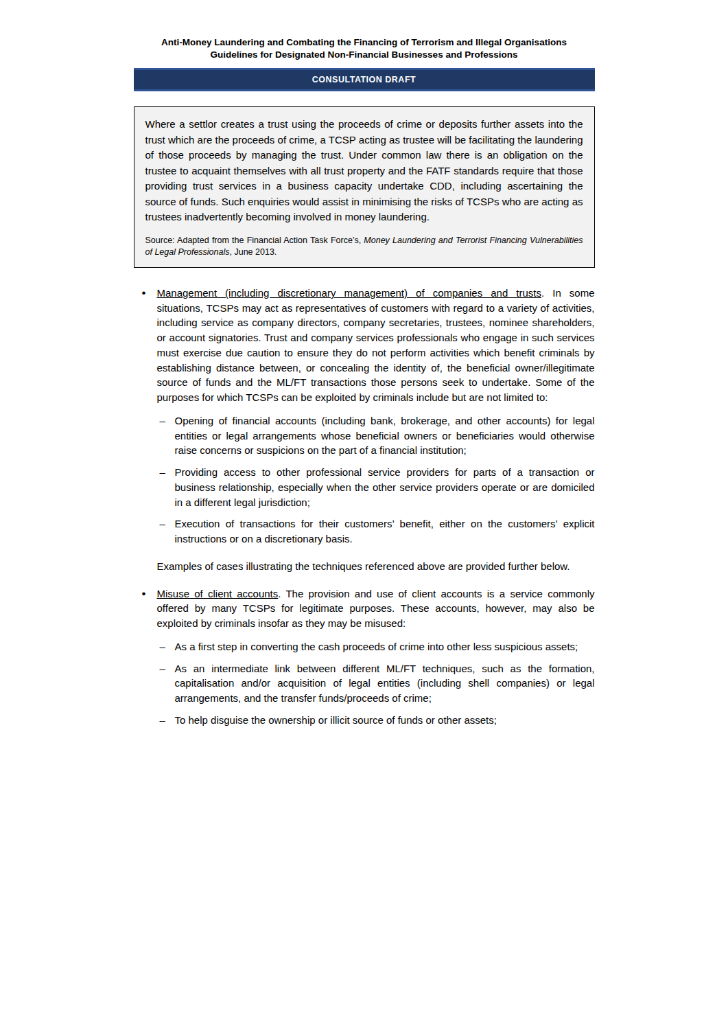Anti-Money Laundering and Combating the Financing of Terrorism and Illegal Organisations
Guidelines for Designated Non-Financial Businesses and Professions
CONSULTATION DRAFT
Where a settlor creates a trust using the proceeds of crime or deposits further assets into the trust which are the proceeds of crime, a TCSP acting as trustee will be facilitating the laundering of those proceeds by managing the trust. Under common law there is an obligation on the trustee to acquaint themselves with all trust property and the FATF standards require that those providing trust services in a business capacity undertake CDD, including ascertaining the source of funds. Such enquiries would assist in minimising the risks of TCSPs who are acting as trustees inadvertently becoming involved in money laundering.
Source: Adapted from the Financial Action Task Force’s, Money Laundering and Terrorist Financing Vulnerabilities of Legal Professionals, June 2013.
Management (including discretionary management) of companies and trusts. In some situations, TCSPs may act as representatives of customers with regard to a variety of activities, including service as company directors, company secretaries, trustees, nominee shareholders, or account signatories. Trust and company services professionals who engage in such services must exercise due caution to ensure they do not perform activities which benefit criminals by establishing distance between, or concealing the identity of, the beneficial owner/illegitimate source of funds and the ML/FT transactions those persons seek to undertake. Some of the purposes for which TCSPs can be exploited by criminals include but are not limited to:
Opening of financial accounts (including bank, brokerage, and other accounts) for legal entities or legal arrangements whose beneficial owners or beneficiaries would otherwise raise concerns or suspicions on the part of a financial institution;
Providing access to other professional service providers for parts of a transaction or business relationship, especially when the other service providers operate or are domiciled in a different legal jurisdiction;
Execution of transactions for their customers’ benefit, either on the customers’ explicit instructions or on a discretionary basis.
Examples of cases illustrating the techniques referenced above are provided further below.
Misuse of client accounts. The provision and use of client accounts is a service commonly offered by many TCSPs for legitimate purposes. These accounts, however, may also be exploited by criminals insofar as they may be misused:
As a first step in converting the cash proceeds of crime into other less suspicious assets;
As an intermediate link between different ML/FT techniques, such as the formation, capitalisation and/or acquisition of legal entities (including shell companies) or legal arrangements, and the transfer funds/proceeds of crime;
To help disguise the ownership or illicit source of funds or other assets;